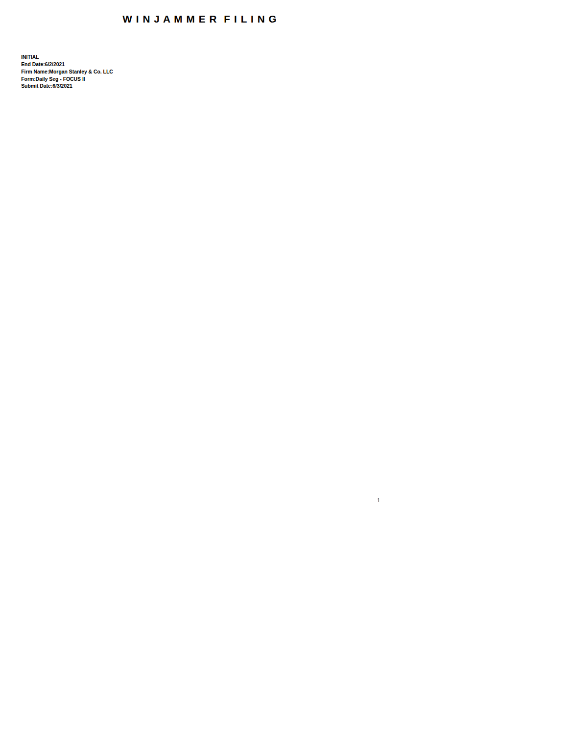W I N J A M M E R F I L I N G
INITIAL
End Date:6/2/2021
Firm Name:Morgan Stanley & Co. LLC
Form:Daily Seg - FOCUS II
Submit Date:6/3/2021
1